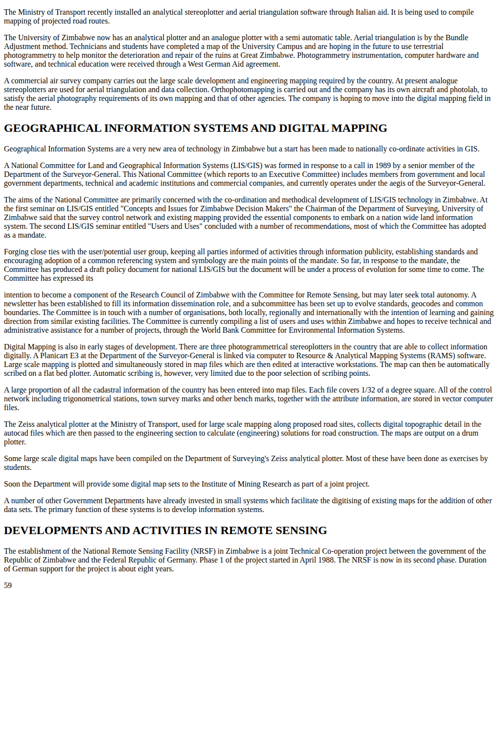The Ministry of Transport recently installed an analytical stereoplotter and aerial triangulation software through Italian aid. It is being used to compile mapping of projected road routes.
The University of Zimbabwe now has an analytical plotter and an analogue plotter with a semi automatic table. Aerial triangulation is by the Bundle Adjustment method. Technicians and students have completed a map of the University Campus and are hoping in the future to use terrestrial photogrammetry to help monitor the deterioration and repair of the ruins at Great Zimbabwe. Photogrammetry instrumentation, computer hardware and software, and technical education were received through a West German Aid agreement.
A commercial air survey company carries out the large scale development and engineering mapping required by the country. At present analogue stereoplotters are used for aerial triangulation and data collection. Orthophotomapping is carried out and the company has its own aircraft and photolab, to satisfy the aerial photography requirements of its own mapping and that of other agencies. The company is hoping to move into the digital mapping field in the near future.
GEOGRAPHICAL INFORMATION SYSTEMS AND DIGITAL MAPPING
Geographical Information Systems are a very new area of technology in Zimbabwe but a start has been made to nationally co-ordinate activities in GIS.
A National Committee for Land and Geographical Information Systems (LIS/GIS) was formed in response to a call in 1989 by a senior member of the Department of the Surveyor-General. This National Committee (which reports to an Executive Committee) includes members from government and local government departments, technical and academic institutions and commercial companies, and currently operates under the aegis of the Surveyor-General.
The aims of the National Committee are primarily concerned with the co-ordination and methodical development of LIS/GIS technology in Zimbabwe. At the first seminar on LIS/GIS entitled "Concepts and Issues for Zimbabwe Decision Makers" the Chairman of the Department of Surveying, University of Zimbabwe said that the survey control network and existing mapping provided the essential components to embark on a nation wide land information system. The second LIS/GIS seminar entitled "Users and Uses" concluded with a number of recommendations, most of which the Committee has adopted as a mandate.
Forging close ties with the user/potential user group, keeping all parties informed of activities through information publicity, establishing standards and encouraging adoption of a common referencing system and symbology are the main points of the mandate. So far, in response to the mandate, the Committee has produced a draft policy document for national LIS/GIS but the document will be under a process of evolution for some time to come. The Committee has expressed its
intention to become a component of the Research Council of Zimbabwe with the Committee for Remote Sensing, but may later seek total autonomy. A newsletter has been established to fill its information dissemination role, and a subcommittee has been set up to evolve standards, geocodes and common boundaries. The Committee is in touch with a number of organisations, both locally, regionally and internationally with the intention of learning and gaining direction from similar existing facilities. The Committee is currently compiling a list of users and uses within Zimbabwe and hopes to receive technical and administrative assistance for a number of projects, through the World Bank Committee for Environmental Information Systems.
Digital Mapping is also in early stages of development. There are three photogrammetrical stereoplotters in the country that are able to collect information digitally. A Planicart E3 at the Department of the Surveyor-General is linked via computer to Resource & Analytical Mapping Systems (RAMS) software. Large scale mapping is plotted and simultaneously stored in map files which are then edited at interactive workstations. The map can then be automatically scribed on a flat bed plotter. Automatic scribing is, however, very limited due to the poor selection of scribing points.
A large proportion of all the cadastral information of the country has been entered into map files. Each file covers 1/32 of a degree square. All of the control network including trigonometrical stations, town survey marks and other bench marks, together with the attribute information, are stored in vector computer files.
The Zeiss analytical plotter at the Ministry of Transport, used for large scale mapping along proposed road sites, collects digital topographic detail in the autocad files which are then passed to the engineering section to calculate (engineering) solutions for road construction. The maps are output on a drum plotter.
Some large scale digital maps have been compiled on the Department of Surveying's Zeiss analytical plotter. Most of these have been done as exercises by students.
Soon the Department will provide some digital map sets to the Institute of Mining Research as part of a joint project.
A number of other Government Departments have already invested in small systems which facilitate the digitising of existing maps for the addition of other data sets. The primary function of these systems is to develop information systems.
DEVELOPMENTS AND ACTIVITIES IN REMOTE SENSING
The establishment of the National Remote Sensing Facility (NRSF) in Zimbabwe is a joint Technical Co-operation project between the government of the Republic of Zimbabwe and the Federal Republic of Germany. Phase 1 of the project started in April 1988. The NRSF is now in its second phase. Duration of German support for the project is about eight years.
59